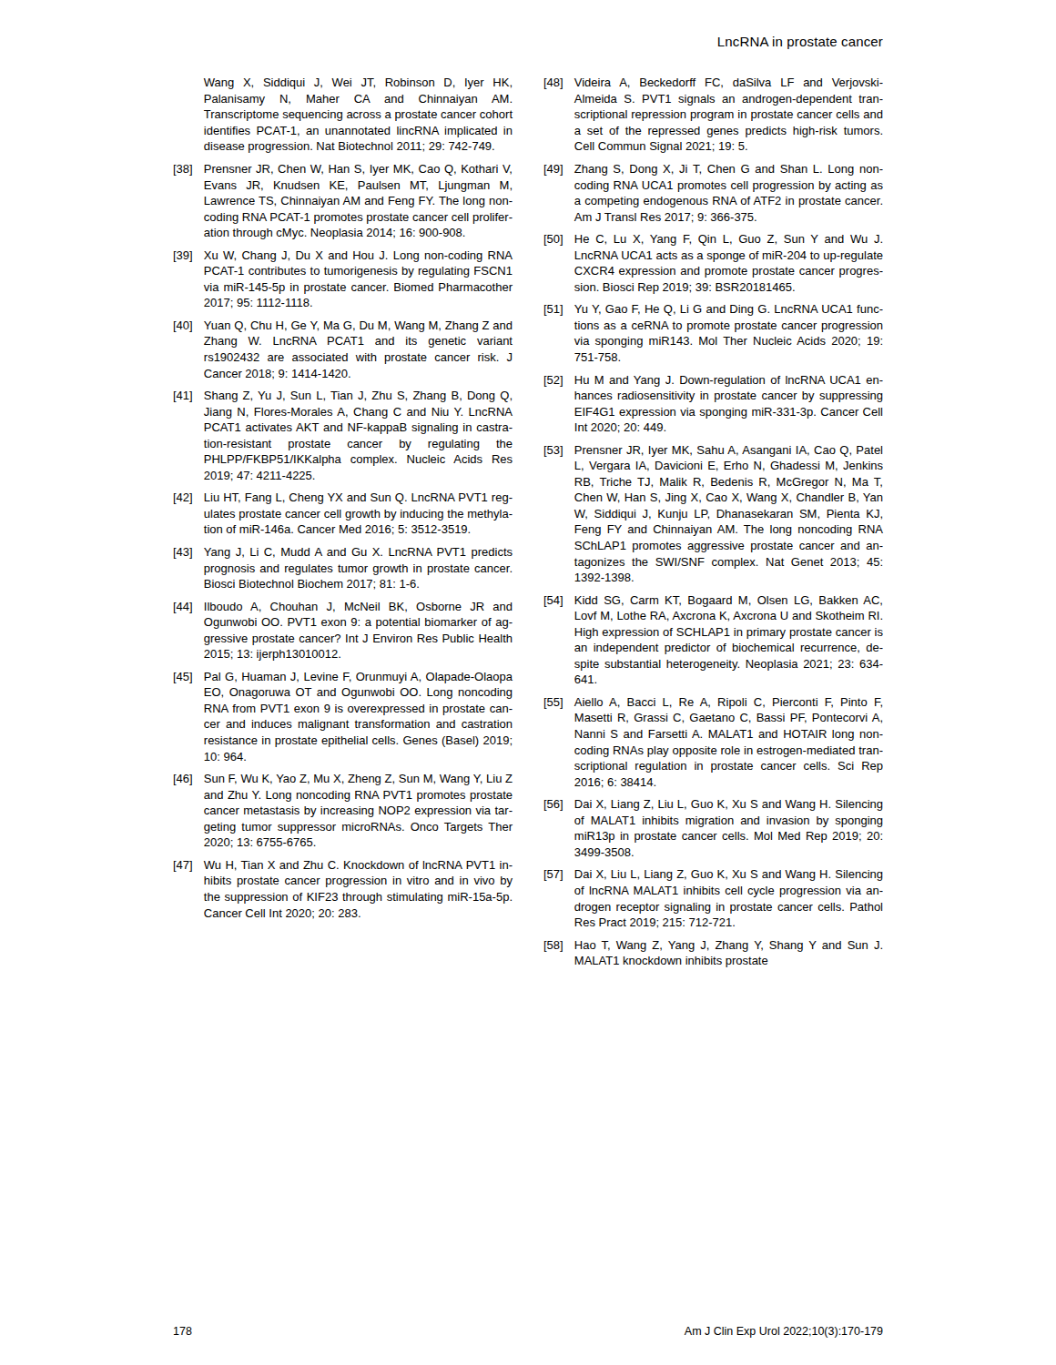LncRNA in prostate cancer
Wang X, Siddiqui J, Wei JT, Robinson D, Iyer HK, Palanisamy N, Maher CA and Chinnaiyan AM. Transcriptome sequencing across a prostate cancer cohort identifies PCAT-1, an unannotated lincRNA implicated in disease progression. Nat Biotechnol 2011; 29: 742-749.
[38] Prensner JR, Chen W, Han S, Iyer MK, Cao Q, Kothari V, Evans JR, Knudsen KE, Paulsen MT, Ljungman M, Lawrence TS, Chinnaiyan AM and Feng FY. The long non-coding RNA PCAT-1 promotes prostate cancer cell proliferation through cMyc. Neoplasia 2014; 16: 900-908.
[39] Xu W, Chang J, Du X and Hou J. Long non-coding RNA PCAT-1 contributes to tumorigenesis by regulating FSCN1 via miR-145-5p in prostate cancer. Biomed Pharmacother 2017; 95: 1112-1118.
[40] Yuan Q, Chu H, Ge Y, Ma G, Du M, Wang M, Zhang Z and Zhang W. LncRNA PCAT1 and its genetic variant rs1902432 are associated with prostate cancer risk. J Cancer 2018; 9: 1414-1420.
[41] Shang Z, Yu J, Sun L, Tian J, Zhu S, Zhang B, Dong Q, Jiang N, Flores-Morales A, Chang C and Niu Y. LncRNA PCAT1 activates AKT and NF-kappaB signaling in castration-resistant prostate cancer by regulating the PHLPP/FKBP51/IKKalpha complex. Nucleic Acids Res 2019; 47: 4211-4225.
[42] Liu HT, Fang L, Cheng YX and Sun Q. LncRNA PVT1 regulates prostate cancer cell growth by inducing the methylation of miR-146a. Cancer Med 2016; 5: 3512-3519.
[43] Yang J, Li C, Mudd A and Gu X. LncRNA PVT1 predicts prognosis and regulates tumor growth in prostate cancer. Biosci Biotechnol Biochem 2017; 81: 1-6.
[44] Ilboudo A, Chouhan J, McNeil BK, Osborne JR and Ogunwobi OO. PVT1 exon 9: a potential biomarker of aggressive prostate cancer? Int J Environ Res Public Health 2015; 13: ijerph13010012.
[45] Pal G, Huaman J, Levine F, Orunmuyi A, Olapade-Olaopa EO, Onagoruwa OT and Ogunwobi OO. Long noncoding RNA from PVT1 exon 9 is overexpressed in prostate cancer and induces malignant transformation and castration resistance in prostate epithelial cells. Genes (Basel) 2019; 10: 964.
[46] Sun F, Wu K, Yao Z, Mu X, Zheng Z, Sun M, Wang Y, Liu Z and Zhu Y. Long noncoding RNA PVT1 promotes prostate cancer metastasis by increasing NOP2 expression via targeting tumor suppressor microRNAs. Onco Targets Ther 2020; 13: 6755-6765.
[47] Wu H, Tian X and Zhu C. Knockdown of lncRNA PVT1 inhibits prostate cancer progression in vitro and in vivo by the suppression of KIF23 through stimulating miR-15a-5p. Cancer Cell Int 2020; 20: 283.
[48] Videira A, Beckedorff FC, daSilva LF and Verjovski-Almeida S. PVT1 signals an androgen-dependent transcriptional repression program in prostate cancer cells and a set of the repressed genes predicts high-risk tumors. Cell Commun Signal 2021; 19: 5.
[49] Zhang S, Dong X, Ji T, Chen G and Shan L. Long non-coding RNA UCA1 promotes cell progression by acting as a competing endogenous RNA of ATF2 in prostate cancer. Am J Transl Res 2017; 9: 366-375.
[50] He C, Lu X, Yang F, Qin L, Guo Z, Sun Y and Wu J. LncRNA UCA1 acts as a sponge of miR-204 to up-regulate CXCR4 expression and promote prostate cancer progression. Biosci Rep 2019; 39: BSR20181465.
[51] Yu Y, Gao F, He Q, Li G and Ding G. LncRNA UCA1 functions as a ceRNA to promote prostate cancer progression via sponging miR143. Mol Ther Nucleic Acids 2020; 19: 751-758.
[52] Hu M and Yang J. Down-regulation of lncRNA UCA1 enhances radiosensitivity in prostate cancer by suppressing EIF4G1 expression via sponging miR-331-3p. Cancer Cell Int 2020; 20: 449.
[53] Prensner JR, Iyer MK, Sahu A, Asangani IA, Cao Q, Patel L, Vergara IA, Davicioni E, Erho N, Ghadessi M, Jenkins RB, Triche TJ, Malik R, Bedenis R, McGregor N, Ma T, Chen W, Han S, Jing X, Cao X, Wang X, Chandler B, Yan W, Siddiqui J, Kunju LP, Dhanasekaran SM, Pienta KJ, Feng FY and Chinnaiyan AM. The long noncoding RNA SChLAP1 promotes aggressive prostate cancer and antagonizes the SWI/SNF complex. Nat Genet 2013; 45: 1392-1398.
[54] Kidd SG, Carm KT, Bogaard M, Olsen LG, Bakken AC, Lovf M, Lothe RA, Axcrona K, Axcrona U and Skotheim RI. High expression of SCHLAP1 in primary prostate cancer is an independent predictor of biochemical recurrence, despite substantial heterogeneity. Neoplasia 2021; 23: 634-641.
[55] Aiello A, Bacci L, Re A, Ripoli C, Pierconti F, Pinto F, Masetti R, Grassi C, Gaetano C, Bassi PF, Pontecorvi A, Nanni S and Farsetti A. MALAT1 and HOTAIR long non-coding RNAs play opposite role in estrogen-mediated transcriptional regulation in prostate cancer cells. Sci Rep 2016; 6: 38414.
[56] Dai X, Liang Z, Liu L, Guo K, Xu S and Wang H. Silencing of MALAT1 inhibits migration and invasion by sponging miR13p in prostate cancer cells. Mol Med Rep 2019; 20: 3499-3508.
[57] Dai X, Liu L, Liang Z, Guo K, Xu S and Wang H. Silencing of lncRNA MALAT1 inhibits cell cycle progression via androgen receptor signaling in prostate cancer cells. Pathol Res Pract 2019; 215: 712-721.
[58] Hao T, Wang Z, Yang J, Zhang Y, Shang Y and Sun J. MALAT1 knockdown inhibits prostate
178
Am J Clin Exp Urol 2022;10(3):170-179